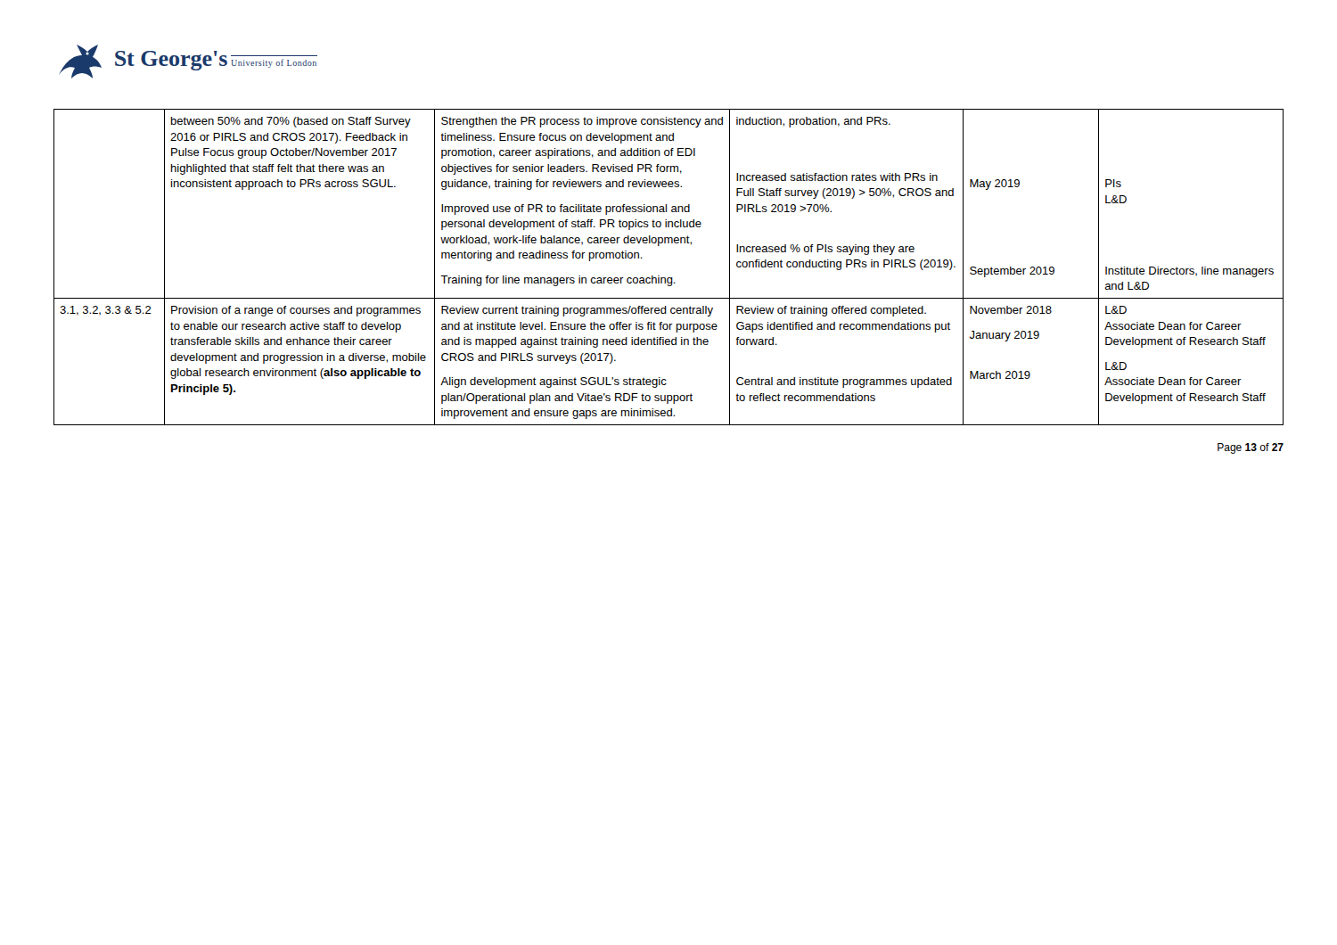St George's University of London
| | between 50% and 70% (based on Staff Survey 2016 or PIRLS and CROS 2017). Feedback in Pulse Focus group October/November 2017 highlighted that staff felt that there was an inconsistent approach to PRs across SGUL. | Strengthen the PR process to improve consistency and timeliness. Ensure focus on development and promotion, career aspirations, and addition of EDI objectives for senior leaders. Revised PR form, guidance, training for reviewers and reviewees. Improved use of PR to facilitate professional and personal development of staff. PR topics to include workload, work-life balance, career development, mentoring and readiness for promotion. Training for line managers in career coaching. | induction, probation, and PRs. Increased satisfaction rates with PRs in Full Staff survey (2019) > 50%, CROS and PIRLs 2019 >70%. Increased % of PIs saying they are confident conducting PRs in PIRLS (2019). | May 2019 September 2019 | PIs L&D Institute Directors, line managers and L&D |
| 3.1, 3.2, 3.3 & 5.2 | Provision of a range of courses and programmes to enable our research active staff to develop transferable skills and enhance their career development and progression in a diverse, mobile global research environment ( also applicable to Principle 5). | Review current training programmes/offered centrally and at institute level. Ensure the offer is fit for purpose and is mapped against training need identified in the CROS and PIRLS surveys (2017). Align development against SGUL's strategic plan/Operational plan and Vitae's RDF to support improvement and ensure gaps are minimised. | Review of training offered completed. Gaps identified and recommendations put forward. Central and institute programmes updated to reflect recommendations | November 2018 January 2019 March 2019 | L&D Associate Dean for Career Development of Research Staff L&D Associate Dean for Career Development of Research Staff |
Page 13 of 27